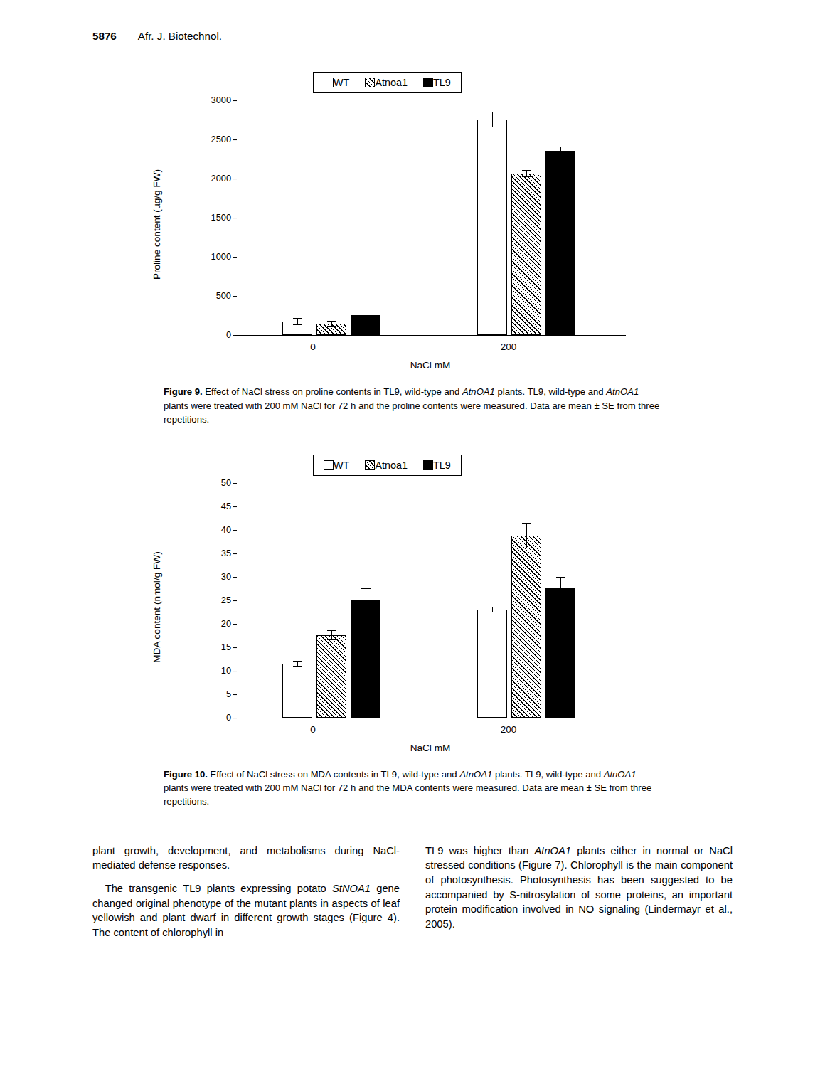5876 Afr. J. Biotechnol.
WT Atnoa1 TL9
Proline content (µg/g FW) 3000 2500 2000 1500 1000 500 0
0 200
NaCl mM
Figure 9. Effect of NaCl stress on proline contents in TL9, wild-type and AtnOA1 plants. TL9, wild-type and AtnOA1 plants were treated with 200 mM NaCl for 72 h and the proline contents were measured. Data are mean ± SE from three repetitions.
WT Atnoa1 TL9
MDA content (nmol/g FW) 50 45 40 35 30 25 20 15 10 5 0
0 200
NaCl mM
Figure 10. Effect of NaCl stress on MDA contents in TL9, wild-type and AtnOA1 plants. TL9, wild-type and AtnOA1 plants were treated with 200 mM NaCl for 72 h and the MDA contents were measured. Data are mean ± SE from three repetitions.
plant growth, development, and metabolisms during NaCl-mediated defense responses.
The transgenic TL9 plants expressing potato StNOA1 gene changed original phenotype of the mutant plants in aspects of leaf yellowish and plant dwarf in different growth stages (Figure 4). The content of chlorophyll in
TL9 was higher than AtnOA1 plants either in normal or NaCl stressed conditions (Figure 7). Chlorophyll is the main component of photosynthesis. Photosynthesis has been suggested to be accompanied by S-nitrosylation of some proteins, an important protein modification involved in NO signaling (Lindermayr et al., 2005).